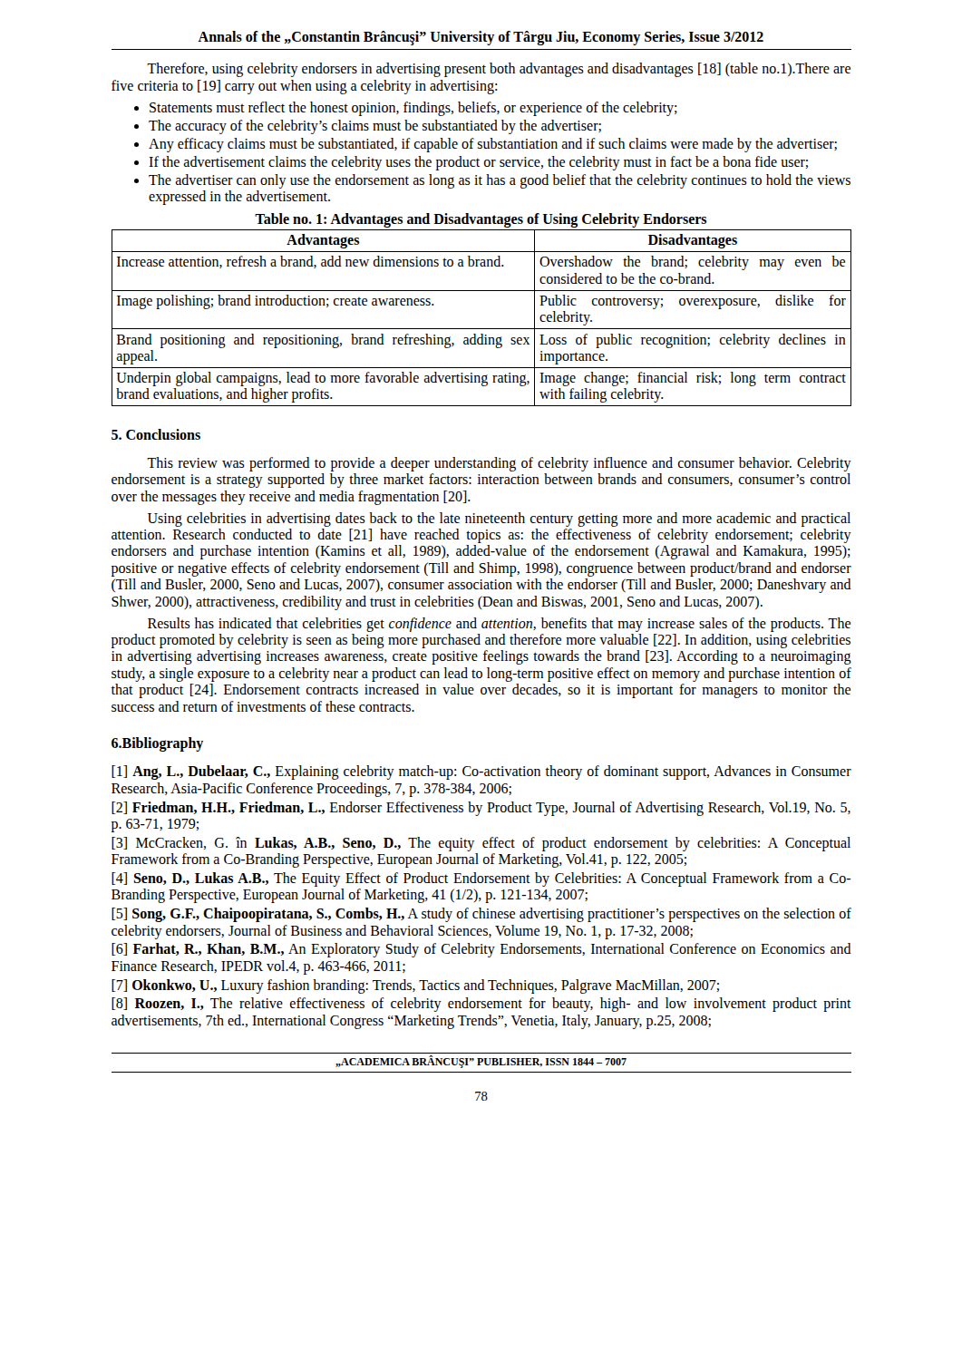Annals of the „Constantin Brâncuşi” University of Târgu Jiu, Economy Series, Issue 3/2012
Therefore, using celebrity endorsers in advertising present both advantages and disadvantages [18] (table no.1).There are five criteria to [19] carry out when using a celebrity in advertising:
Statements must reflect the honest opinion, findings, beliefs, or experience of the celebrity;
The accuracy of the celebrity’s claims must be substantiated by the advertiser;
Any efficacy claims must be substantiated, if capable of substantiation and if such claims were made by the advertiser;
If the advertisement claims the celebrity uses the product or service, the celebrity must in fact be a bona fide user;
The advertiser can only use the endorsement as long as it has a good belief that the celebrity continues to hold the views expressed in the advertisement.
Table no. 1: Advantages and Disadvantages of Using Celebrity Endorsers
| Advantages | Disadvantages |
| --- | --- |
| Increase attention, refresh a brand, add new dimensions to a brand. | Overshadow the brand; celebrity may even be considered to be the co-brand. |
| Image polishing; brand introduction; create awareness. | Public controversy; overexposure, dislike for celebrity. |
| Brand positioning and repositioning, brand refreshing, adding sex appeal. | Loss of public recognition; celebrity declines in importance. |
| Underpin global campaigns, lead to more favorable advertising rating, brand evaluations, and higher profits. | Image change; financial risk; long term contract with failing celebrity. |
5. Conclusions
This review was performed to provide a deeper understanding of celebrity influence and consumer behavior. Celebrity endorsement is a strategy supported by three market factors: interaction between brands and consumers, consumer’s control over the messages they receive and media fragmentation [20].
Using celebrities in advertising dates back to the late nineteenth century getting more and more academic and practical attention. Research conducted to date [21] have reached topics as: the effectiveness of celebrity endorsement; celebrity endorsers and purchase intention (Kamins et all, 1989), added-value of the endorsement (Agrawal and Kamakura, 1995); positive or negative effects of celebrity endorsement (Till and Shimp, 1998), congruence between product/brand and endorser (Till and Busler, 2000, Seno and Lucas, 2007), consumer association with the endorser (Till and Busler, 2000; Daneshvary and Shwer, 2000), attractiveness, credibility and trust in celebrities (Dean and Biswas, 2001, Seno and Lucas, 2007).
Results has indicated that celebrities get confidence and attention, benefits that may increase sales of the products. The product promoted by celebrity is seen as being more purchased and therefore more valuable [22]. In addition, using celebrities in advertising advertising increases awareness, create positive feelings towards the brand [23]. According to a neuroimaging study, a single exposure to a celebrity near a product can lead to long-term positive effect on memory and purchase intention of that product [24]. Endorsement contracts increased in value over decades, so it is important for managers to monitor the success and return of investments of these contracts.
6.Bibliography
[1] Ang, L., Dubelaar, C., Explaining celebrity match-up: Co-activation theory of dominant support, Advances in Consumer Research, Asia-Pacific Conference Proceedings, 7, p. 378-384, 2006;
[2] Friedman, H.H., Friedman, L., Endorser Effectiveness by Product Type, Journal of Advertising Research, Vol.19, No. 5, p. 63-71, 1979;
[3] McCracken, G. în Lukas, A.B., Seno, D., The equity effect of product endorsement by celebrities: A Conceptual Framework from a Co-Branding Perspective, European Journal of Marketing, Vol.41, p. 122, 2005;
[4] Seno, D., Lukas A.B., The Equity Effect of Product Endorsement by Celebrities: A Conceptual Framework from a Co-Branding Perspective, European Journal of Marketing, 41 (1/2), p. 121-134, 2007;
[5] Song, G.F., Chaipoopiratana, S., Combs, H., A study of chinese advertising practitioner’s perspectives on the selection of celebrity endorsers, Journal of Business and Behavioral Sciences, Volume 19, No. 1, p. 17-32, 2008;
[6] Farhat, R., Khan, B.M., An Exploratory Study of Celebrity Endorsements, International Conference on Economics and Finance Research, IPEDR vol.4, p. 463-466, 2011;
[7] Okonkwo, U., Luxury fashion branding: Trends, Tactics and Techniques, Palgrave MacMillan, 2007;
[8] Roozen, I., The relative effectiveness of celebrity endorsement for beauty, high- and low involvement product print advertisements, 7th ed., International Congress “Marketing Trends”, Venetia, Italy, January, p.25, 2008;
„ACADEMICA BRÂNCUŞI” PUBLISHER, ISSN 1844 – 7007
78